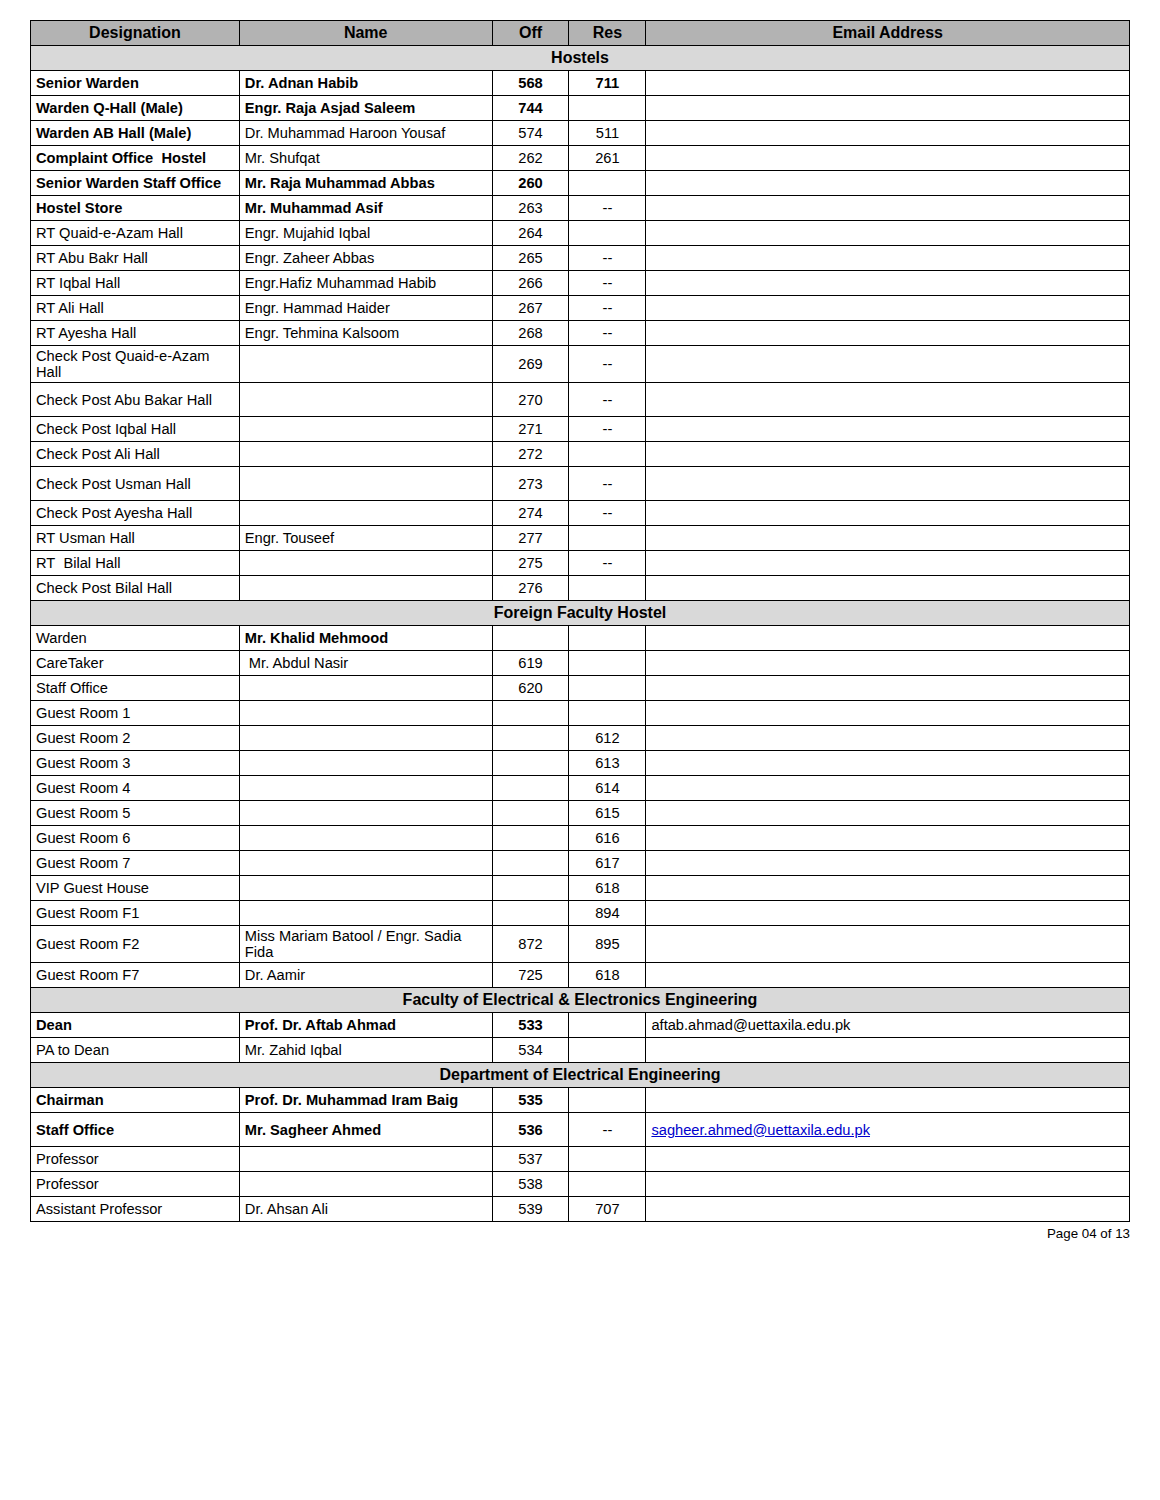| Designation | Name | Off | Res | Email Address |
| --- | --- | --- | --- | --- |
| Hostels |
| Senior Warden | Dr. Adnan Habib | 568 | 711 | |
| Warden Q-Hall (Male) | Engr. Raja Asjad Saleem | 744 | | |
| Warden AB Hall (Male) | Dr. Muhammad Haroon Yousaf | 574 | 511 | |
| Complaint Office Hostel | Mr. Shufqat | 262 | 261 | |
| Senior Warden Staff Office | Mr. Raja Muhammad Abbas | 260 | | |
| Hostel Store | Mr. Muhammad Asif | 263 | -- | |
| RT Quaid-e-Azam Hall | Engr. Mujahid Iqbal | 264 | | |
| RT Abu Bakr Hall | Engr. Zaheer Abbas | 265 | -- | |
| RT Iqbal Hall | Engr.Hafiz Muhammad Habib | 266 | -- | |
| RT Ali Hall | Engr. Hammad Haider | 267 | -- | |
| RT Ayesha Hall | Engr. Tehmina Kalsoom | 268 | -- | |
| Check Post Quaid-e-Azam Hall | | 269 | -- | |
| Check Post Abu Bakar Hall | | 270 | -- | |
| Check Post Iqbal Hall | | 271 | -- | |
| Check Post Ali Hall | | 272 | | |
| Check Post Usman Hall | | 273 | -- | |
| Check Post Ayesha Hall | | 274 | -- | |
| RT Usman Hall | Engr. Touseef | 277 | | |
| RT Bilal Hall | | 275 | -- | |
| Check Post Bilal Hall | | 276 | | |
| Foreign Faculty Hostel |
| Warden | Mr. Khalid Mehmood | | | |
| CareTaker | Mr. Abdul Nasir | 619 | | |
| Staff Office | | 620 | | |
| Guest Room 1 | | | | |
| Guest Room 2 | | | 612 | |
| Guest Room 3 | | | 613 | |
| Guest Room 4 | | | 614 | |
| Guest Room 5 | | | 615 | |
| Guest Room 6 | | | 616 | |
| Guest Room 7 | | | 617 | |
| VIP Guest House | | | 618 | |
| Guest Room F1 | | | 894 | |
| Guest Room F2 | Miss Mariam Batool / Engr. Sadia Fida | 872 | 895 | |
| Guest Room F7 | Dr. Aamir | 725 | 618 | |
| Faculty of Electrical & Electronics Engineering |
| Dean | Prof. Dr. Aftab Ahmad | 533 | | aftab.ahmad@uettaxila.edu.pk |
| PA to Dean | Mr. Zahid Iqbal | 534 | | |
| Department of Electrical Engineering |
| Chairman | Prof. Dr. Muhammad Iram Baig | 535 | | |
| Staff Office | Mr. Sagheer Ahmed | 536 | -- | sagheer.ahmed@uettaxila.edu.pk |
| Professor | | 537 | | |
| Professor | | 538 | | |
| Assistant Professor | Dr. Ahsan Ali | 539 | 707 | |
Page 04 of 13